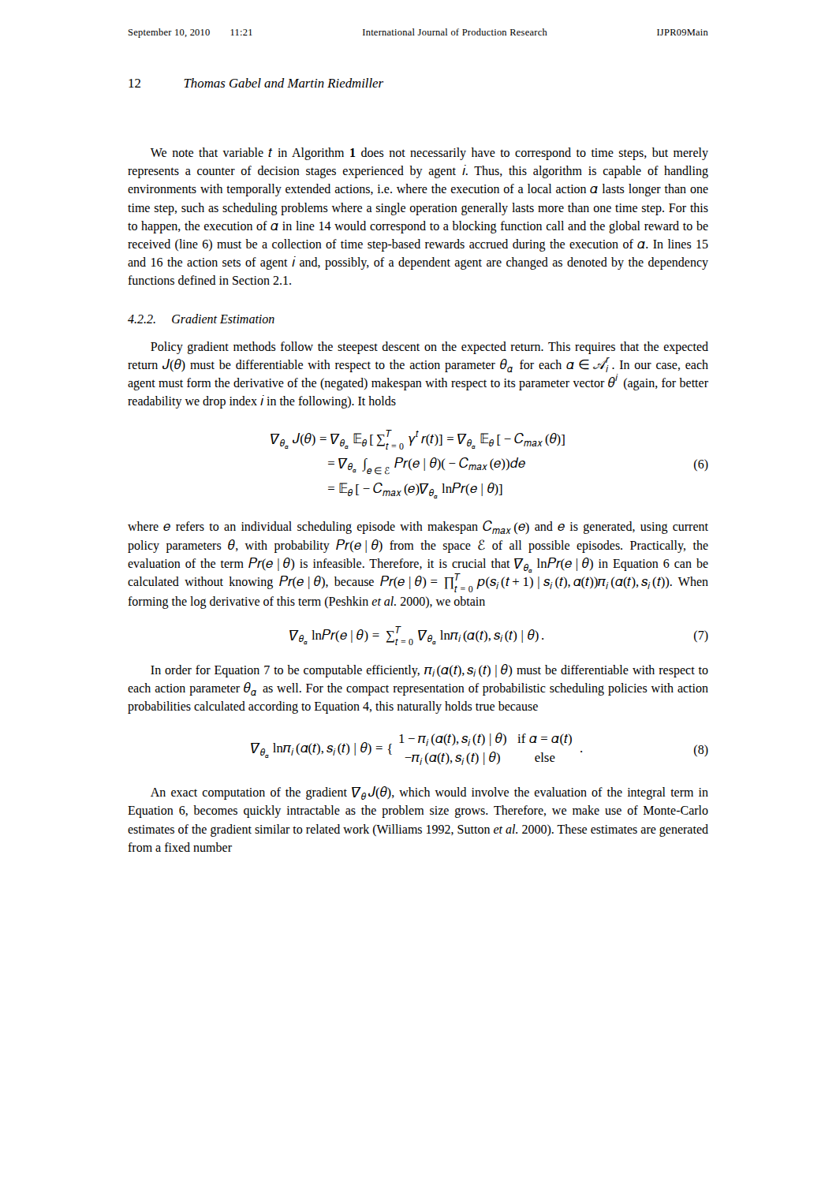September 10, 2010 11:21 International Journal of Production Research IJPR09Main
12 Thomas Gabel and Martin Riedmiller
We note that variable t in Algorithm 1 does not necessarily have to correspond to time steps, but merely represents a counter of decision stages experienced by agent i. Thus, this algorithm is capable of handling environments with temporally extended actions, i.e. where the execution of a local action α lasts longer than one time step, such as scheduling problems where a single operation generally lasts more than one time step. For this to happen, the execution of α in line 14 would correspond to a blocking function call and the global reward to be received (line 6) must be a collection of time step-based rewards accrued during the execution of α. In lines 15 and 16 the action sets of agent i and, possibly, of a dependent agent are changed as denoted by the dependency functions defined in Section 2.1.
4.2.2. Gradient Estimation
Policy gradient methods follow the steepest descent on the expected return. This requires that the expected return J(θ) must be differentiable with respect to the action parameter θα for each α∈𝒜ir. In our case, each agent must form the derivative of the (negated) makespan with respect to its parameter vector θi (again, for better readability we drop index i in the following). It holds
∇θα J(θ) = ∇θα 𝔼θ [ ∑t=0T γt r(t) ] = ∇θα 𝔼θ [−Cmax(θ)] = ∇θα ∫e∈ℰ Pr(e|θ) (−Cmax(e)) de = 𝔼θ [ −Cmax(e) ∇θα ln⁡Pr(e|θ) ]
(6)
where e refers to an individual scheduling episode with makespan Cmax(e) and e is generated, using current policy parameters θ, with probability Pr(e|θ) from the space ℰ of all possible episodes. Practically, the evaluation of the term Pr(e|θ) is infeasible. Therefore, it is crucial that ∇θαln⁡Pr(e|θ) in Equation 6 can be calculated without knowing Pr(e|θ), because Pr(e|θ)=∏t=0Tp(si(t+1)|si(t),α(t))πi(α(t),si(t)). When forming the log derivative of this term (Peshkin et al. 2000), we obtain
∇θα ln⁡Pr(e|θ) = ∑t=0T ∇θα ln⁡πi (α(t),si(t)|θ) .
(7)
In order for Equation 7 to be computable efficiently, πi(α(t),si(t)|θ) must be differentiable with respect to each action parameter θα as well. For the compact representation of probabilistic scheduling policies with action probabilities calculated according to Equation 4, this naturally holds true because
∇θα ln⁡πi (α(t),si(t)|θ) = { 1−πi(α(t),si(t)|θ) if α=α(t) −πi(α(t),si(t)|θ) else .
(8)
An exact computation of the gradient ∇θJ(θ), which would involve the evaluation of the integral term in Equation 6, becomes quickly intractable as the problem size grows. Therefore, we make use of Monte-Carlo estimates of the gradient similar to related work (Williams 1992, Sutton et al. 2000). These estimates are generated from a fixed number